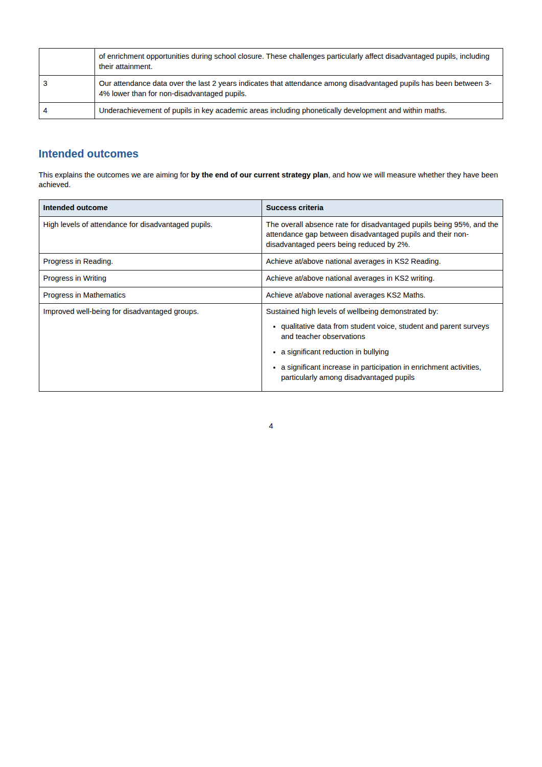| | of enrichment opportunities during school closure. These challenges particularly affect disadvantaged pupils, including their attainment. |
| 3 | Our attendance data over the last 2 years indicates that attendance among disadvantaged pupils has been between 3-4% lower than for non-disadvantaged pupils. |
| 4 | Underachievement of pupils in key academic areas including phonetically development and within maths. |
Intended outcomes
This explains the outcomes we are aiming for by the end of our current strategy plan, and how we will measure whether they have been achieved.
| Intended outcome | Success criteria |
| --- | --- |
| High levels of attendance for disadvantaged pupils. | The overall absence rate for disadvantaged pupils being 95%, and the attendance gap between disadvantaged pupils and their non-disadvantaged peers being reduced by 2%. |
| Progress in Reading. | Achieve at/above national averages in KS2 Reading. |
| Progress in Writing | Achieve at/above national averages in KS2 writing. |
| Progress in Mathematics | Achieve at/above national averages KS2 Maths. |
| Improved well-being for disadvantaged groups. | Sustained high levels of wellbeing demonstrated by: qualitative data from student voice, student and parent surveys and teacher observations a significant reduction in bullying a significant increase in participation in enrichment activities, particularly among disadvantaged pupils |
4